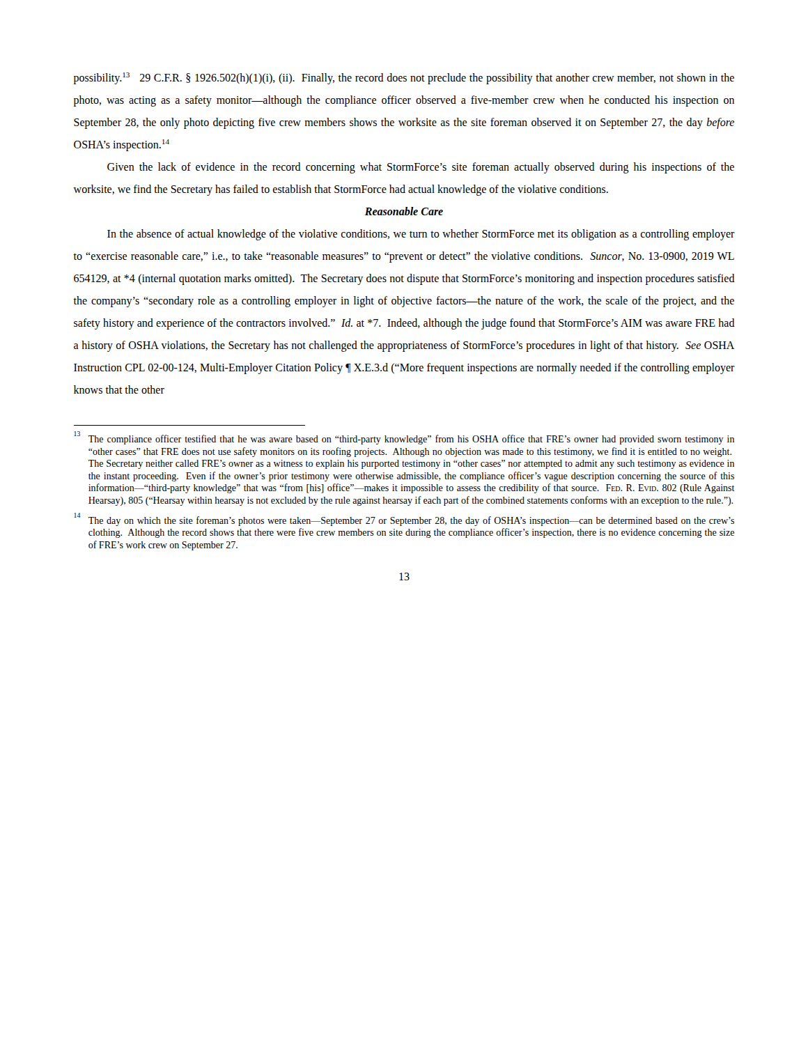possibility.13 29 C.F.R. § 1926.502(h)(1)(i), (ii). Finally, the record does not preclude the possibility that another crew member, not shown in the photo, was acting as a safety monitor—although the compliance officer observed a five-member crew when he conducted his inspection on September 28, the only photo depicting five crew members shows the worksite as the site foreman observed it on September 27, the day before OSHA’s inspection.14
Given the lack of evidence in the record concerning what StormForce’s site foreman actually observed during his inspections of the worksite, we find the Secretary has failed to establish that StormForce had actual knowledge of the violative conditions.
Reasonable Care
In the absence of actual knowledge of the violative conditions, we turn to whether StormForce met its obligation as a controlling employer to “exercise reasonable care,” i.e., to take “reasonable measures” to “prevent or detect” the violative conditions. Suncor, No. 13-0900, 2019 WL 654129, at *4 (internal quotation marks omitted). The Secretary does not dispute that StormForce’s monitoring and inspection procedures satisfied the company’s “secondary role as a controlling employer in light of objective factors—the nature of the work, the scale of the project, and the safety history and experience of the contractors involved.” Id. at *7. Indeed, although the judge found that StormForce’s AIM was aware FRE had a history of OSHA violations, the Secretary has not challenged the appropriateness of StormForce’s procedures in light of that history. See OSHA Instruction CPL 02-00-124, Multi-Employer Citation Policy ¶ X.E.3.d (“More frequent inspections are normally needed if the controlling employer knows that the other
13 The compliance officer testified that he was aware based on “third-party knowledge” from his OSHA office that FRE’s owner had provided sworn testimony in “other cases” that FRE does not use safety monitors on its roofing projects. Although no objection was made to this testimony, we find it is entitled to no weight. The Secretary neither called FRE’s owner as a witness to explain his purported testimony in “other cases” nor attempted to admit any such testimony as evidence in the instant proceeding. Even if the owner’s prior testimony were otherwise admissible, the compliance officer’s vague description concerning the source of this information—“third-party knowledge” that was “from [his] office”—makes it impossible to assess the credibility of that source. Fed. R. Evid. 802 (Rule Against Hearsay), 805 (“Hearsay within hearsay is not excluded by the rule against hearsay if each part of the combined statements conforms with an exception to the rule.”).
14 The day on which the site foreman’s photos were taken—September 27 or September 28, the day of OSHA’s inspection—can be determined based on the crew’s clothing. Although the record shows that there were five crew members on site during the compliance officer’s inspection, there is no evidence concerning the size of FRE’s work crew on September 27.
13